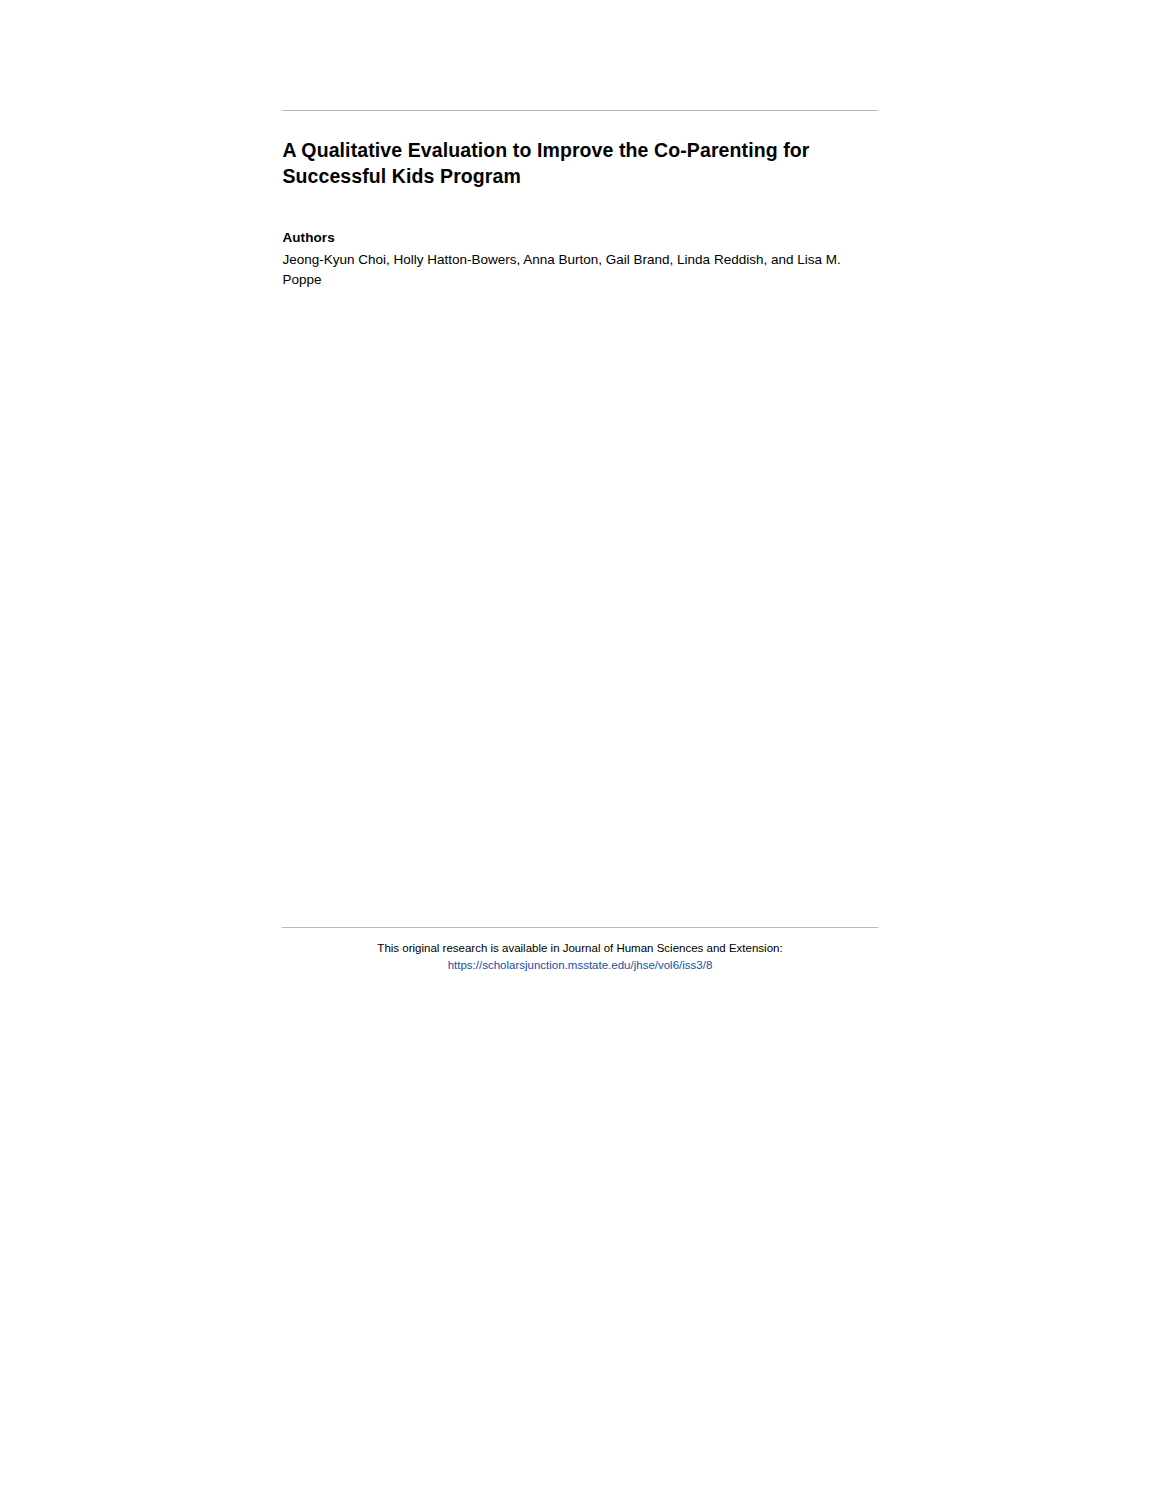A Qualitative Evaluation to Improve the Co-Parenting for Successful Kids Program
Authors
Jeong-Kyun Choi, Holly Hatton-Bowers, Anna Burton, Gail Brand, Linda Reddish, and Lisa M. Poppe
This original research is available in Journal of Human Sciences and Extension:
https://scholarsjunction.msstate.edu/jhse/vol6/iss3/8